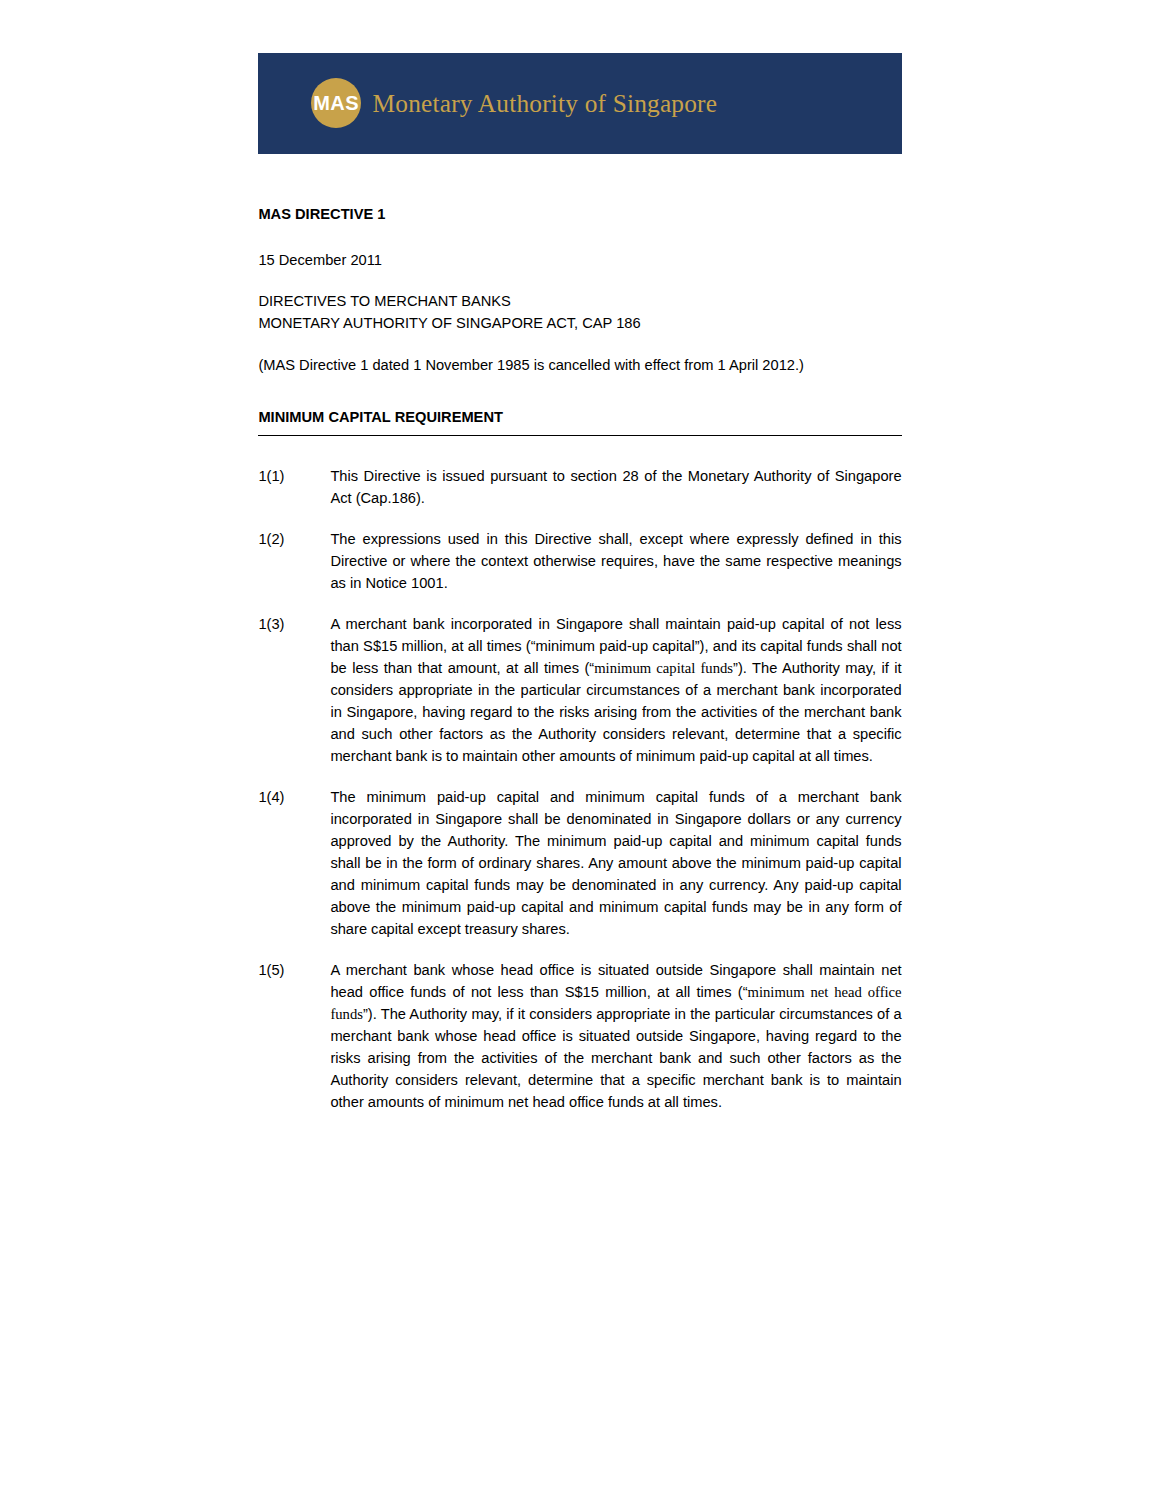MAS
Monetary Authority of Singapore
MAS DIRECTIVE 1
15 December 2011
DIRECTIVES TO MERCHANT BANKS
MONETARY AUTHORITY OF SINGAPORE ACT, CAP 186
(MAS Directive 1 dated 1 November 1985 is cancelled with effect from 1 April 2012.)
MINIMUM CAPITAL REQUIREMENT
1(1)
This Directive is issued pursuant to section 28 of the Monetary Authority of Singapore Act (Cap.186).
1(2)
The expressions used in this Directive shall, except where expressly defined in this Directive or where the context otherwise requires, have the same respective meanings as in Notice 1001.
1(3)
A merchant bank incorporated in Singapore shall maintain paid-up capital of not less than S$15 million, at all times (“minimum paid-up capital”), and its capital funds shall not be less than that amount, at all times (“minimum capital funds”). The Authority may, if it considers appropriate in the particular circumstances of a merchant bank incorporated in Singapore, having regard to the risks arising from the activities of the merchant bank and such other factors as the Authority considers relevant, determine that a specific merchant bank is to maintain other amounts of minimum paid-up capital at all times.
1(4)
The minimum paid-up capital and minimum capital funds of a merchant bank incorporated in Singapore shall be denominated in Singapore dollars or any currency approved by the Authority. The minimum paid-up capital and minimum capital funds shall be in the form of ordinary shares. Any amount above the minimum paid-up capital and minimum capital funds may be denominated in any currency. Any paid-up capital above the minimum paid-up capital and minimum capital funds may be in any form of share capital except treasury shares.
1(5)
A merchant bank whose head office is situated outside Singapore shall maintain net head office funds of not less than S$15 million, at all times (“minimum net head office funds”). The Authority may, if it considers appropriate in the particular circumstances of a merchant bank whose head office is situated outside Singapore, having regard to the risks arising from the activities of the merchant bank and such other factors as the Authority considers relevant, determine that a specific merchant bank is to maintain other amounts of minimum net head office funds at all times.